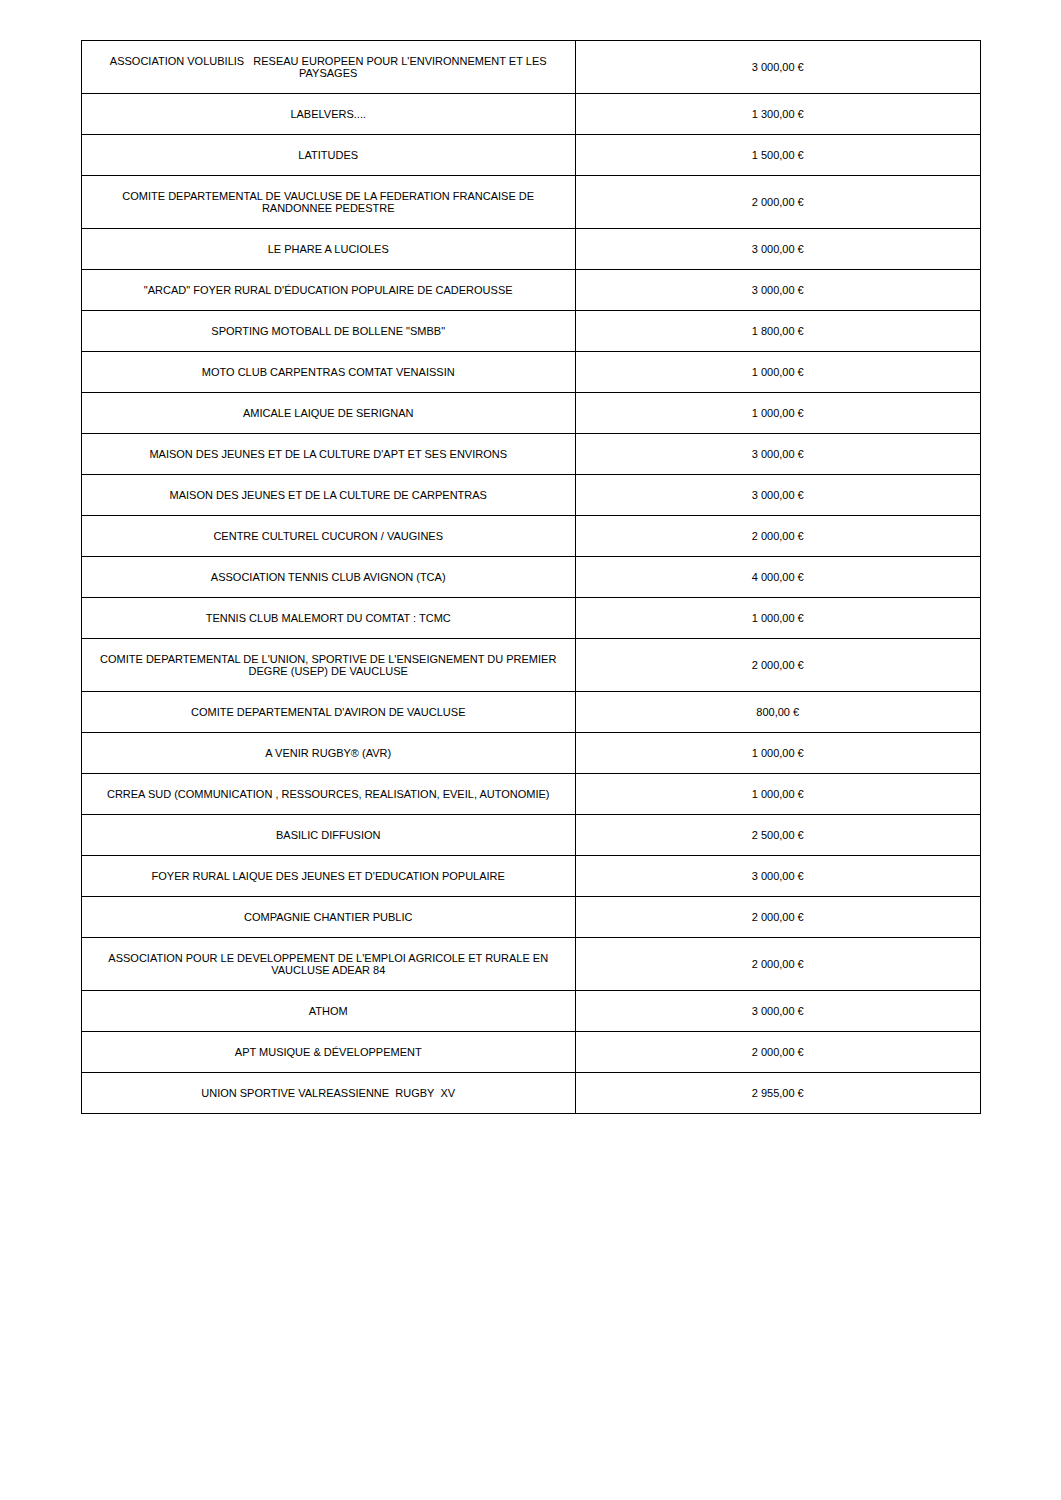| ASSOCIATION VOLUBILIS RESEAU EUROPEEN POUR L'ENVIRONNEMENT ET LES PAYSAGES | 3 000,00 € |
| LABELVERS.... | 1 300,00 € |
| LATITUDES | 1 500,00 € |
| COMITE DEPARTEMENTAL DE VAUCLUSE DE LA FEDERATION FRANCAISE DE RANDONNEE PEDESTRE | 2 000,00 € |
| LE PHARE A LUCIOLES | 3 000,00 € |
| "ARCAD" FOYER RURAL D'ÉDUCATION POPULAIRE DE CADEROUSSE | 3 000,00 € |
| SPORTING MOTOBALL DE BOLLENE "SMBB" | 1 800,00 € |
| MOTO CLUB CARPENTRAS COMTAT VENAISSIN | 1 000,00 € |
| AMICALE LAIQUE DE SERIGNAN | 1 000,00 € |
| MAISON DES JEUNES ET DE LA CULTURE D'APT ET SES ENVIRONS | 3 000,00 € |
| MAISON DES JEUNES ET DE LA CULTURE DE CARPENTRAS | 3 000,00 € |
| CENTRE CULTUREL CUCURON / VAUGINES | 2 000,00 € |
| ASSOCIATION TENNIS CLUB AVIGNON (TCA) | 4 000,00 € |
| TENNIS CLUB MALEMORT DU COMTAT : TCMC | 1 000,00 € |
| COMITE DEPARTEMENTAL DE L'UNION, SPORTIVE DE L'ENSEIGNEMENT DU PREMIER DEGRE (USEP) DE VAUCLUSE | 2 000,00 € |
| COMITE DEPARTEMENTAL D'AVIRON DE VAUCLUSE | 800,00 € |
| A VENIR RUGBY® (AVR) | 1 000,00 € |
| CRREA SUD (COMMUNICATION , RESSOURCES, REALISATION, EVEIL, AUTONOMIE) | 1 000,00 € |
| BASILIC DIFFUSION | 2 500,00 € |
| FOYER RURAL LAIQUE DES JEUNES ET D'EDUCATION POPULAIRE | 3 000,00 € |
| COMPAGNIE CHANTIER PUBLIC | 2 000,00 € |
| ASSOCIATION POUR LE DEVELOPPEMENT DE L'EMPLOI AGRICOLE ET RURALE EN VAUCLUSE ADEAR 84 | 2 000,00 € |
| ATHOM | 3 000,00 € |
| APT MUSIQUE & DÉVELOPPEMENT | 2 000,00 € |
| UNION SPORTIVE VALREASSIENNE RUGBY XV | 2 955,00 € |